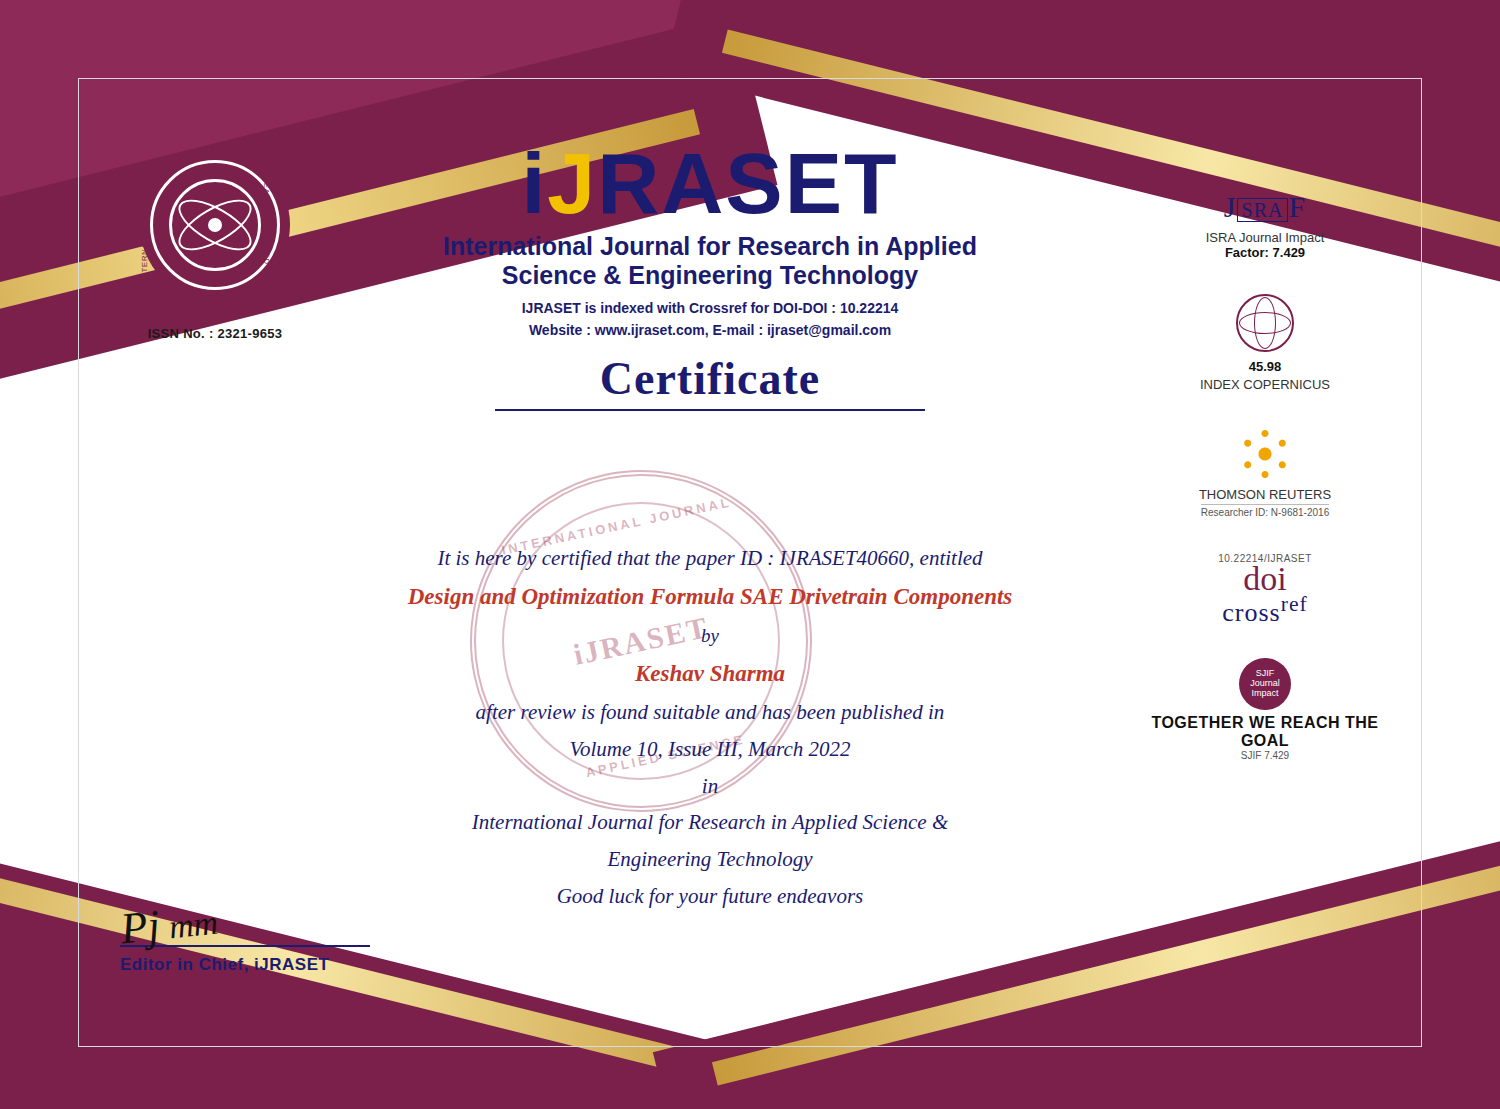International Journal
for Research in Applied Science
ISSN No. : 2321-9653
iJRASET
International Journal for Research in Applied
Science & Engineering Technology
IJRASET is indexed with Crossref for DOI-DOI : 10.22214
Website : www.ijraset.com, E-mail : ijraset@gmail.com
Certificate
JSRAF
ISRA Journal Impact
Factor: 7.429
45.98
INDEX COPERNICUS
THOMSON REUTERS
Researcher ID: N-9681-2016
10.22214/IJRASET
doicrossref
SJIF
Journal
Impact
TOGETHER WE REACH THE GOAL
SJIF 7.429
INTERNATIONAL JOURNAL
iJRASET
APPLIED SCIENCE
It is here by certified that the paper ID : IJRASET40660, entitled
Design and Optimization Formula SAE Drivetrain Components
by
Keshav Sharma
after review is found suitable and has been published in
Volume 10, Issue III, March 2022
in
International Journal for Research in Applied Science &
Engineering Technology
Good luck for your future endeavors
Pj mm
Editor in Chief, iJRASET